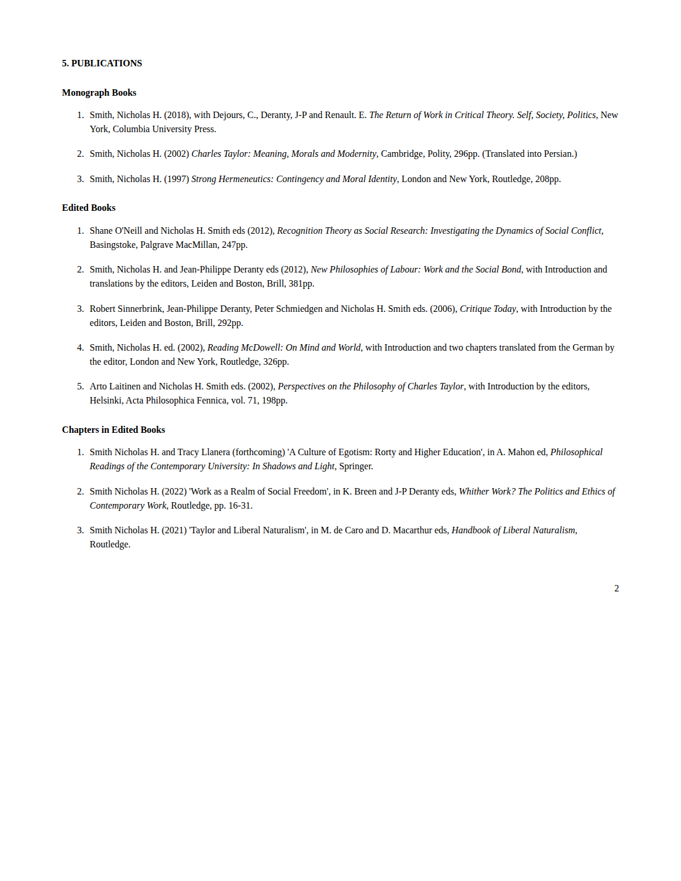5. PUBLICATIONS
Monograph Books
Smith, Nicholas H. (2018), with Dejours, C., Deranty, J-P and Renault. E. The Return of Work in Critical Theory. Self, Society, Politics, New York, Columbia University Press.
Smith, Nicholas H. (2002) Charles Taylor: Meaning, Morals and Modernity, Cambridge, Polity, 296pp. (Translated into Persian.)
Smith, Nicholas H. (1997) Strong Hermeneutics: Contingency and Moral Identity, London and New York, Routledge, 208pp.
Edited Books
Shane O'Neill and Nicholas H. Smith eds (2012), Recognition Theory as Social Research: Investigating the Dynamics of Social Conflict, Basingstoke, Palgrave MacMillan, 247pp.
Smith, Nicholas H. and Jean-Philippe Deranty eds (2012), New Philosophies of Labour: Work and the Social Bond, with Introduction and translations by the editors, Leiden and Boston, Brill, 381pp.
Robert Sinnerbrink, Jean-Philippe Deranty, Peter Schmiedgen and Nicholas H. Smith eds. (2006), Critique Today, with Introduction by the editors, Leiden and Boston, Brill, 292pp.
Smith, Nicholas H. ed. (2002), Reading McDowell: On Mind and World, with Introduction and two chapters translated from the German by the editor, London and New York, Routledge, 326pp.
Arto Laitinen and Nicholas H. Smith eds. (2002), Perspectives on the Philosophy of Charles Taylor, with Introduction by the editors, Helsinki, Acta Philosophica Fennica, vol. 71, 198pp.
Chapters in Edited Books
Smith Nicholas H. and Tracy Llanera (forthcoming) 'A Culture of Egotism: Rorty and Higher Education', in A. Mahon ed, Philosophical Readings of the Contemporary University: In Shadows and Light, Springer.
Smith Nicholas H. (2022) 'Work as a Realm of Social Freedom', in K. Breen and J-P Deranty eds, Whither Work? The Politics and Ethics of Contemporary Work, Routledge, pp. 16-31.
Smith Nicholas H. (2021) 'Taylor and Liberal Naturalism', in M. de Caro and D. Macarthur eds, Handbook of Liberal Naturalism, Routledge.
2